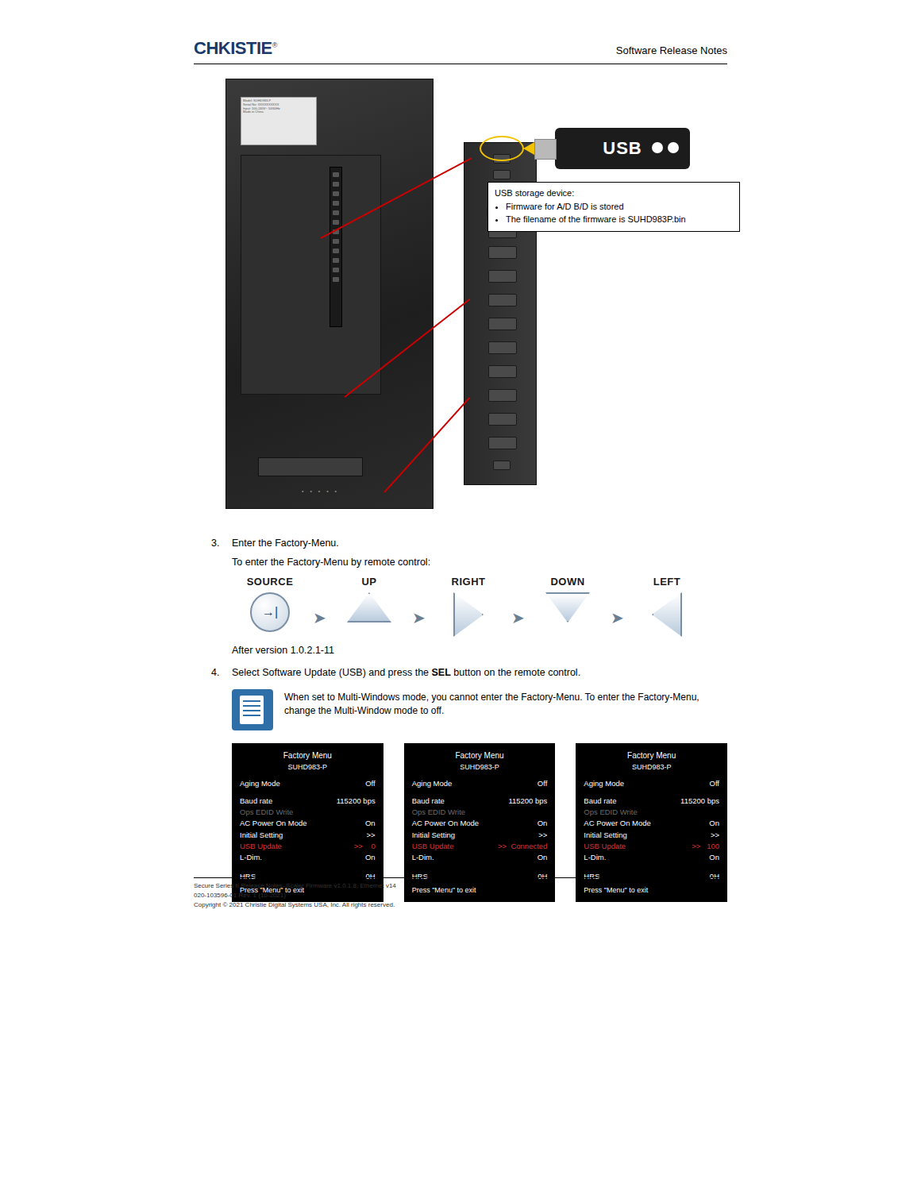CHKISTIE®
Software Release Notes
Model: SUHD983-P
Serial No: XXXXXXXXXX
Input: 100-240V~ 50/60Hz
Made in China
• • • • •
USB
USB storage device:
Firmware for A/D B/D is stored
The filename of the firmware is SUHD983P.bin
Enter the Factory-Menu.
To enter the Factory-Menu by remote control:
SOURCE
→|
➤
UP
➤
RIGHT
➤
DOWN
➤
LEFT
After version 1.0.2.1-11
Select Software Update (USB) and press the SEL button on the remote control.
When set to Multi-Windows mode, you cannot enter the Factory-Menu. To enter the Factory-Menu, change the Multi-Window mode to off.
Factory Menu
SUHD983-P
Aging Mode Off
Baud rate 115200 bps
Ops EDID Write
AC Power On Mode On
Initial Setting>>
USB Update>> 0
L-Dim. On
HRS 0H
Press "Menu" to exit
Factory Menu
SUHD983-P
Aging Mode Off
Baud rate 115200 bps
Ops EDID Write
AC Power On Mode On
Initial Setting>>
USB Update>> Connected
L-Dim. On
HRS 0H
Press "Menu" to exit
Factory Menu
SUHD983-P
Aging Mode Off
Baud rate 115200 bps
Ops EDID Write
AC Power On Mode On
Initial Setting>>
USB Update>> 100
L-Dim. On
HRS 0H
Press "Menu" to exit
Secure Series II Release Notes–Scaler Firmware v1.0.1.8, Ethernet v14
020-103596-01 Rev. 1 (10-2021)
Copyright © 2021 Christie Digital Systems USA, Inc. All rights reserved.
2